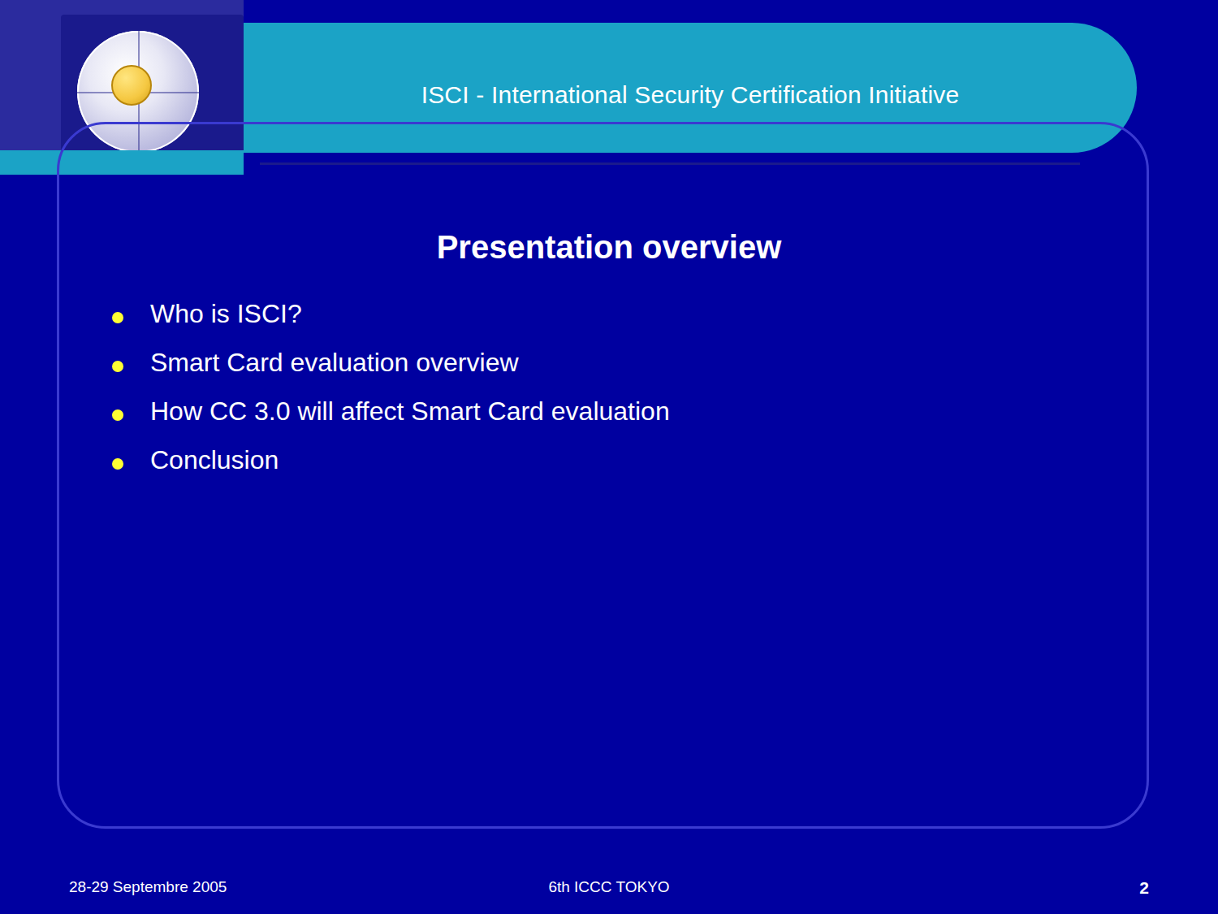ISCI - International Security Certification Initiative
Presentation overview
Who is ISCI?
Smart Card evaluation overview
How CC 3.0 will affect Smart Card evaluation
Conclusion
28-29 Septembre 2005
6th ICCC TOKYO
2